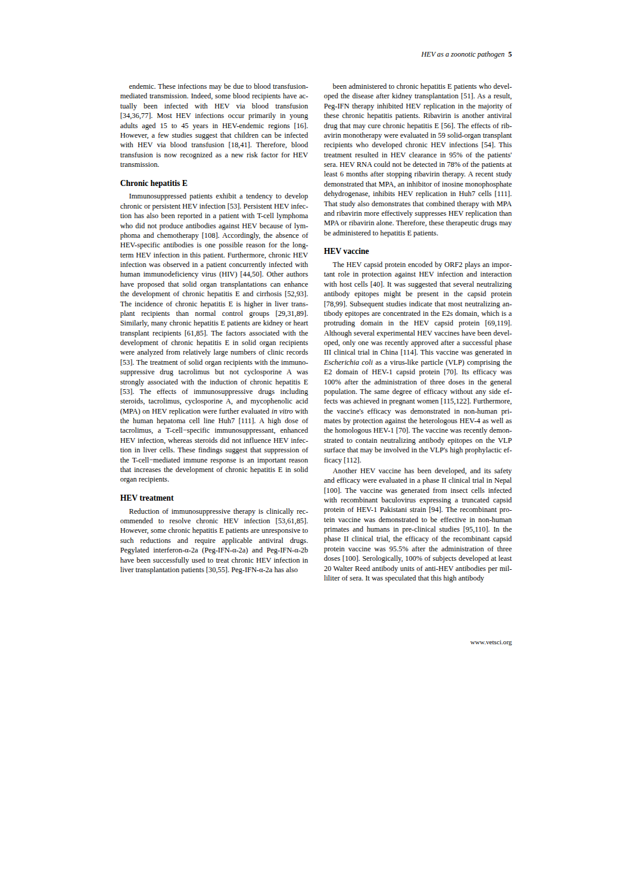HEV as a zoonotic pathogen 5
endemic. These infections may be due to blood transfusion-mediated transmission. Indeed, some blood recipients have actually been infected with HEV via blood transfusion [34,36,77]. Most HEV infections occur primarily in young adults aged 15 to 45 years in HEV-endemic regions [16]. However, a few studies suggest that children can be infected with HEV via blood transfusion [18,41]. Therefore, blood transfusion is now recognized as a new risk factor for HEV transmission.
Chronic hepatitis E
Immunosuppressed patients exhibit a tendency to develop chronic or persistent HEV infection [53]. Persistent HEV infection has also been reported in a patient with T-cell lymphoma who did not produce antibodies against HEV because of lymphoma and chemotherapy [108]. Accordingly, the absence of HEV-specific antibodies is one possible reason for the long-term HEV infection in this patient. Furthermore, chronic HEV infection was observed in a patient concurrently infected with human immunodeficiency virus (HIV) [44,50]. Other authors have proposed that solid organ transplantations can enhance the development of chronic hepatitis E and cirrhosis [52,93]. The incidence of chronic hepatitis E is higher in liver transplant recipients than normal control groups [29,31,89]. Similarly, many chronic hepatitis E patients are kidney or heart transplant recipients [61,85]. The factors associated with the development of chronic hepatitis E in solid organ recipients were analyzed from relatively large numbers of clinic records [53]. The treatment of solid organ recipients with the immunosuppressive drug tacrolimus but not cyclosporine A was strongly associated with the induction of chronic hepatitis E [53]. The effects of immunosuppressive drugs including steroids, tacrolimus, cyclosporine A, and mycophenolic acid (MPA) on HEV replication were further evaluated in vitro with the human hepatoma cell line Huh7 [111]. A high dose of tacrolimus, a T-cell−specific immunosuppressant, enhanced HEV infection, whereas steroids did not influence HEV infection in liver cells. These findings suggest that suppression of the T-cell−mediated immune response is an important reason that increases the development of chronic hepatitis E in solid organ recipients.
HEV treatment
Reduction of immunosuppressive therapy is clinically recommended to resolve chronic HEV infection [53,61,85]. However, some chronic hepatitis E patients are unresponsive to such reductions and require applicable antiviral drugs. Pegylated interferon-α-2a (Peg-IFN-α-2a) and Peg-IFN-α-2b have been successfully used to treat chronic HEV infection in liver transplantation patients [30,55]. Peg-IFN-α-2a has also
been administered to chronic hepatitis E patients who developed the disease after kidney transplantation [51]. As a result, Peg-IFN therapy inhibited HEV replication in the majority of these chronic hepatitis patients. Ribavirin is another antiviral drug that may cure chronic hepatitis E [56]. The effects of ribavirin monotherapy were evaluated in 59 solid-organ transplant recipients who developed chronic HEV infections [54]. This treatment resulted in HEV clearance in 95% of the patients' sera. HEV RNA could not be detected in 78% of the patients at least 6 months after stopping ribavirin therapy. A recent study demonstrated that MPA, an inhibitor of inosine monophosphate dehydrogenase, inhibits HEV replication in Huh7 cells [111]. That study also demonstrates that combined therapy with MPA and ribavirin more effectively suppresses HEV replication than MPA or ribavirin alone. Therefore, these therapeutic drugs may be administered to hepatitis E patients.
HEV vaccine
The HEV capsid protein encoded by ORF2 plays an important role in protection against HEV infection and interaction with host cells [40]. It was suggested that several neutralizing antibody epitopes might be present in the capsid protein [78,99]. Subsequent studies indicate that most neutralizing antibody epitopes are concentrated in the E2s domain, which is a protruding domain in the HEV capsid protein [69,119]. Although several experimental HEV vaccines have been developed, only one was recently approved after a successful phase III clinical trial in China [114]. This vaccine was generated in Escherichia coli as a virus-like particle (VLP) comprising the E2 domain of HEV-1 capsid protein [70]. Its efficacy was 100% after the administration of three doses in the general population. The same degree of efficacy without any side effects was achieved in pregnant women [115,122]. Furthermore, the vaccine's efficacy was demonstrated in non-human primates by protection against the heterologous HEV-4 as well as the homologous HEV-1 [70]. The vaccine was recently demonstrated to contain neutralizing antibody epitopes on the VLP surface that may be involved in the VLP's high prophylactic efficacy [112].
Another HEV vaccine has been developed, and its safety and efficacy were evaluated in a phase II clinical trial in Nepal [100]. The vaccine was generated from insect cells infected with recombinant baculovirus expressing a truncated capsid protein of HEV-1 Pakistani strain [94]. The recombinant protein vaccine was demonstrated to be effective in non-human primates and humans in pre-clinical studies [95,110]. In the phase II clinical trial, the efficacy of the recombinant capsid protein vaccine was 95.5% after the administration of three doses [100]. Serologically, 100% of subjects developed at least 20 Walter Reed antibody units of anti-HEV antibodies per milliliter of sera. It was speculated that this high antibody
www.vetsci.org